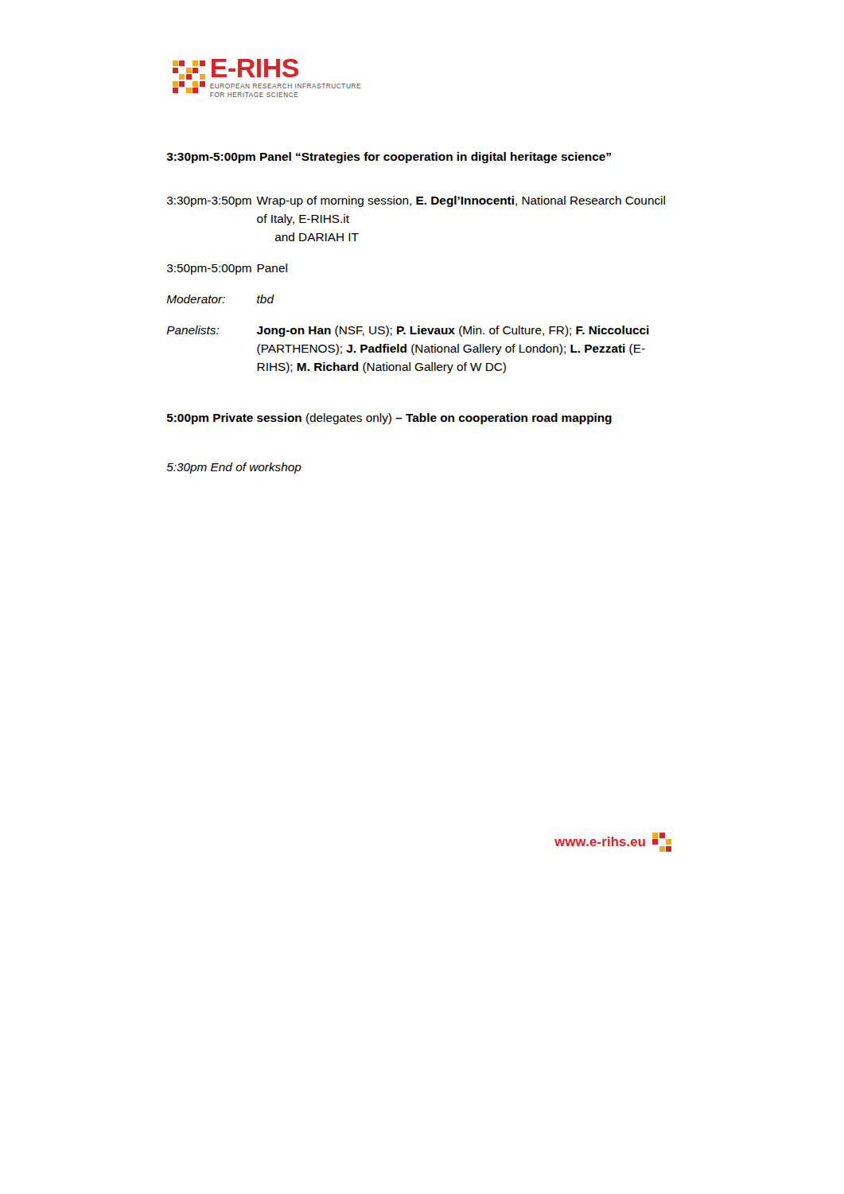E-RIHS EUROPEAN RESEARCH INFRASTRUCTURE
FOR HERITAGE SCIENCE
3:30pm-5:00pm Panel “Strategies for cooperation in digital heritage science”
| 3:30pm-3:50pm | Wrap-up of morning session, E. Degl’Innocenti , National Research Council of Italy, E-RIHS.it and DARIAH IT |
| 3:50pm-5:00pm | Panel | |
| Moderator: | tbd | |
| Panelists: | Jong-on Han (NSF, US); P. Lievaux (Min. of Culture, FR); F. Niccolucci (PARTHENOS); J. Padfield (National Gallery of London); L. Pezzati (E-RIHS); M. Richard (National Gallery of W DC) |
5:00pm Private session (delegates only) – Table on cooperation road mapping
5:30pm End of workshop
www.e-rihs.eu